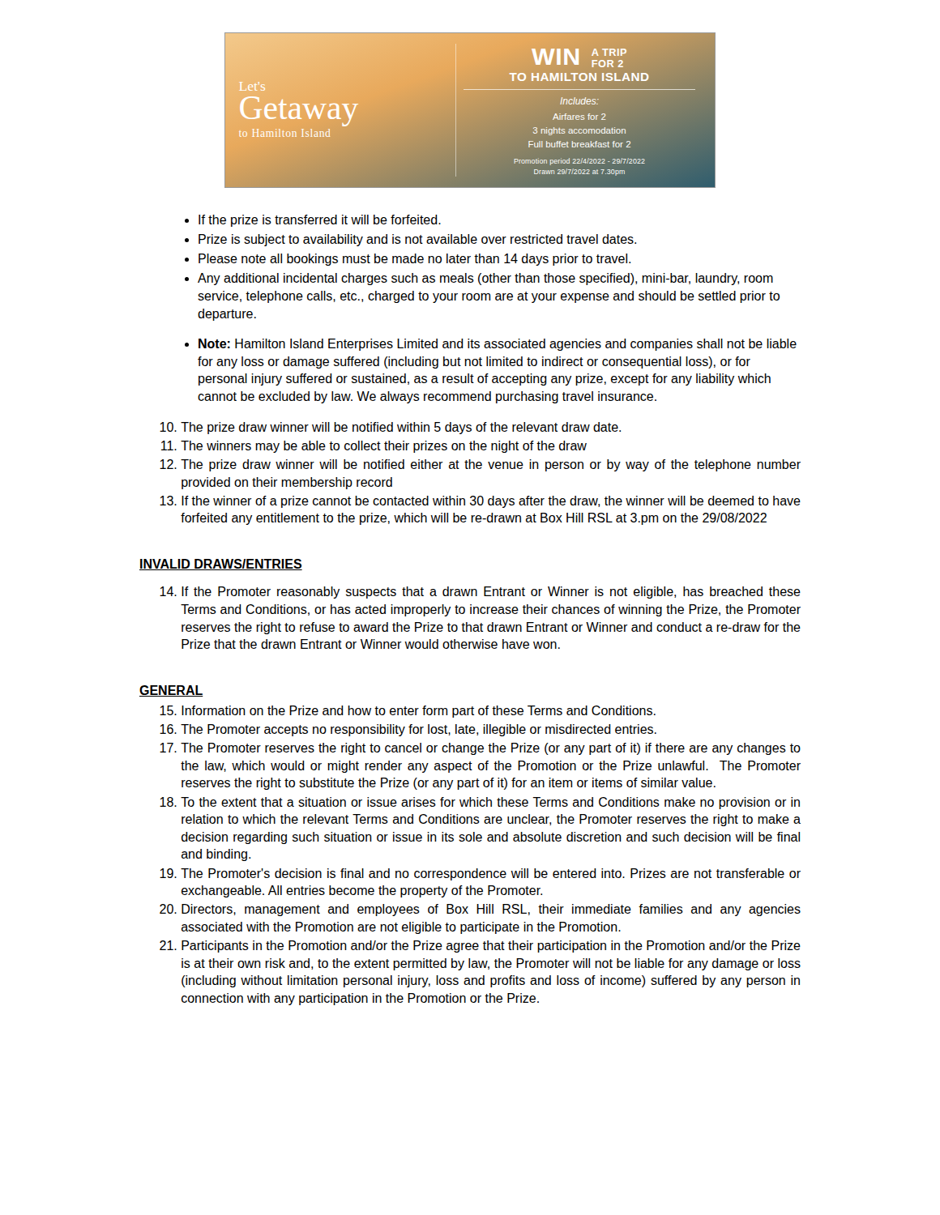Let's
Getaway
to Hamilton Island
WIN A TRIP
FOR 2
TO HAMILTON ISLAND
Includes:
Airfares for 2
3 nights accomodation
Full buffet breakfast for 2
Promotion period 22/4/2022 - 29/7/2022
Drawn 29/7/2022 at 7.30pm
If the prize is transferred it will be forfeited.
Prize is subject to availability and is not available over restricted travel dates.
Please note all bookings must be made no later than 14 days prior to travel.
Any additional incidental charges such as meals (other than those specified), mini-bar, laundry, room service, telephone calls, etc., charged to your room are at your expense and should be settled prior to departure.
Note: Hamilton Island Enterprises Limited and its associated agencies and companies shall not be liable for any loss or damage suffered (including but not limited to indirect or consequential loss), or for personal injury suffered or sustained, as a result of accepting any prize, except for any liability which cannot be excluded by law. We always recommend purchasing travel insurance.
The prize draw winner will be notified within 5 days of the relevant draw date.
The winners may be able to collect their prizes on the night of the draw
The prize draw winner will be notified either at the venue in person or by way of the telephone number provided on their membership record
If the winner of a prize cannot be contacted within 30 days after the draw, the winner will be deemed to have forfeited any entitlement to the prize, which will be re-drawn at Box Hill RSL at 3.pm on the 29/08/2022
INVALID DRAWS/ENTRIES
If the Promoter reasonably suspects that a drawn Entrant or Winner is not eligible, has breached these Terms and Conditions, or has acted improperly to increase their chances of winning the Prize, the Promoter reserves the right to refuse to award the Prize to that drawn Entrant or Winner and conduct a re-draw for the Prize that the drawn Entrant or Winner would otherwise have won.
GENERAL
Information on the Prize and how to enter form part of these Terms and Conditions.
The Promoter accepts no responsibility for lost, late, illegible or misdirected entries.
The Promoter reserves the right to cancel or change the Prize (or any part of it) if there are any changes to the law, which would or might render any aspect of the Promotion or the Prize unlawful. The Promoter reserves the right to substitute the Prize (or any part of it) for an item or items of similar value.
To the extent that a situation or issue arises for which these Terms and Conditions make no provision or in relation to which the relevant Terms and Conditions are unclear, the Promoter reserves the right to make a decision regarding such situation or issue in its sole and absolute discretion and such decision will be final and binding.
The Promoter's decision is final and no correspondence will be entered into. Prizes are not transferable or exchangeable. All entries become the property of the Promoter.
Directors, management and employees of Box Hill RSL, their immediate families and any agencies associated with the Promotion are not eligible to participate in the Promotion.
Participants in the Promotion and/or the Prize agree that their participation in the Promotion and/or the Prize is at their own risk and, to the extent permitted by law, the Promoter will not be liable for any damage or loss (including without limitation personal injury, loss and profits and loss of income) suffered by any person in connection with any participation in the Promotion or the Prize.